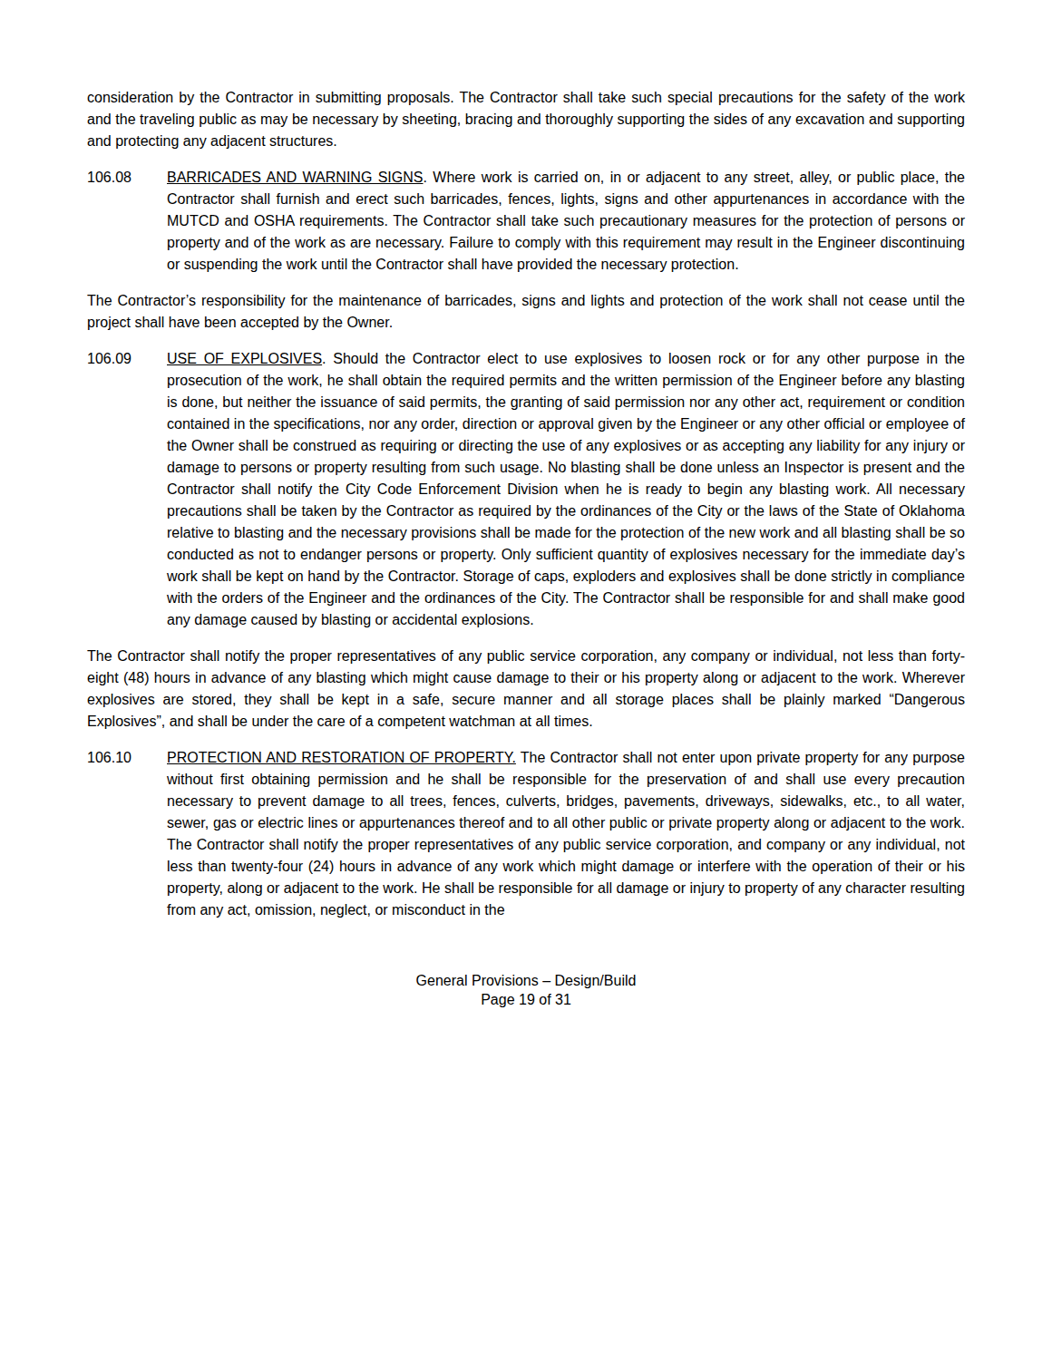consideration by the Contractor in submitting proposals. The Contractor shall take such special precautions for the safety of the work and the traveling public as may be necessary by sheeting, bracing and thoroughly supporting the sides of any excavation and supporting and protecting any adjacent structures.
106.08
BARRICADES AND WARNING SIGNS. Where work is carried on, in or adjacent to any street, alley, or public place, the Contractor shall furnish and erect such barricades, fences, lights, signs and other appurtenances in accordance with the MUTCD and OSHA requirements. The Contractor shall take such precautionary measures for the protection of persons or property and of the work as are necessary. Failure to comply with this requirement may result in the Engineer discontinuing or suspending the work until the Contractor shall have provided the necessary protection.
The Contractor’s responsibility for the maintenance of barricades, signs and lights and protection of the work shall not cease until the project shall have been accepted by the Owner.
106.09
USE OF EXPLOSIVES. Should the Contractor elect to use explosives to loosen rock or for any other purpose in the prosecution of the work, he shall obtain the required permits and the written permission of the Engineer before any blasting is done, but neither the issuance of said permits, the granting of said permission nor any other act, requirement or condition contained in the specifications, nor any order, direction or approval given by the Engineer or any other official or employee of the Owner shall be construed as requiring or directing the use of any explosives or as accepting any liability for any injury or damage to persons or property resulting from such usage. No blasting shall be done unless an Inspector is present and the Contractor shall notify the City Code Enforcement Division when he is ready to begin any blasting work. All necessary precautions shall be taken by the Contractor as required by the ordinances of the City or the laws of the State of Oklahoma relative to blasting and the necessary provisions shall be made for the protection of the new work and all blasting shall be so conducted as not to endanger persons or property. Only sufficient quantity of explosives necessary for the immediate day’s work shall be kept on hand by the Contractor. Storage of caps, exploders and explosives shall be done strictly in compliance with the orders of the Engineer and the ordinances of the City. The Contractor shall be responsible for and shall make good any damage caused by blasting or accidental explosions.
The Contractor shall notify the proper representatives of any public service corporation, any company or individual, not less than forty-eight (48) hours in advance of any blasting which might cause damage to their or his property along or adjacent to the work. Wherever explosives are stored, they shall be kept in a safe, secure manner and all storage places shall be plainly marked “Dangerous Explosives”, and shall be under the care of a competent watchman at all times.
106.10
PROTECTION AND RESTORATION OF PROPERTY. The Contractor shall not enter upon private property for any purpose without first obtaining permission and he shall be responsible for the preservation of and shall use every precaution necessary to prevent damage to all trees, fences, culverts, bridges, pavements, driveways, sidewalks, etc., to all water, sewer, gas or electric lines or appurtenances thereof and to all other public or private property along or adjacent to the work. The Contractor shall notify the proper representatives of any public service corporation, and company or any individual, not less than twenty-four (24) hours in advance of any work which might damage or interfere with the operation of their or his property, along or adjacent to the work. He shall be responsible for all damage or injury to property of any character resulting from any act, omission, neglect, or misconduct in the
General Provisions – Design/Build
Page 19 of 31